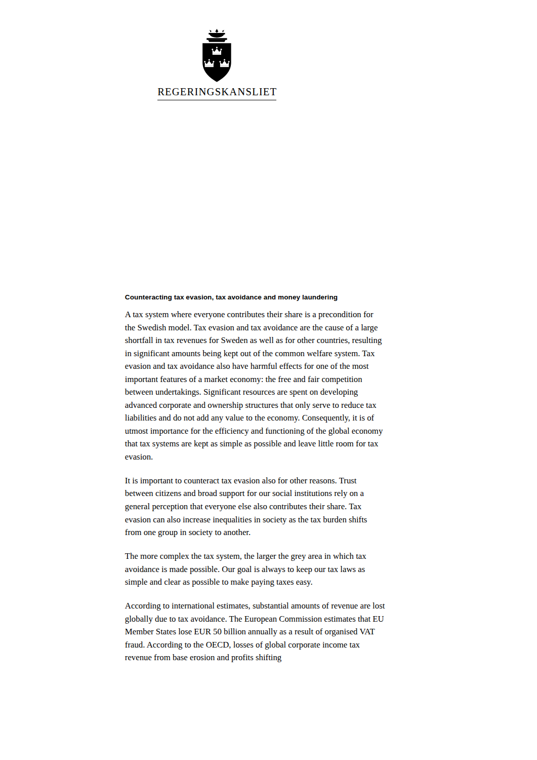REGERINGSKANSLIET
Counteracting tax evasion, tax avoidance and money laundering
A tax system where everyone contributes their share is a precondition for the Swedish model. Tax evasion and tax avoidance are the cause of a large shortfall in tax revenues for Sweden as well as for other countries, resulting in significant amounts being kept out of the common welfare system. Tax evasion and tax avoidance also have harmful effects for one of the most important features of a market economy: the free and fair competition between undertakings. Significant resources are spent on developing advanced corporate and ownership structures that only serve to reduce tax liabilities and do not add any value to the economy. Consequently, it is of utmost importance for the efficiency and functioning of the global economy that tax systems are kept as simple as possible and leave little room for tax evasion.
It is important to counteract tax evasion also for other reasons. Trust between citizens and broad support for our social institutions rely on a general perception that everyone else also contributes their share. Tax evasion can also increase inequalities in society as the tax burden shifts from one group in society to another.
The more complex the tax system, the larger the grey area in which tax avoidance is made possible. Our goal is always to keep our tax laws as simple and clear as possible to make paying taxes easy.
According to international estimates, substantial amounts of revenue are lost globally due to tax avoidance. The European Commission estimates that EU Member States lose EUR 50 billion annually as a result of organised VAT fraud. According to the OECD, losses of global corporate income tax revenue from base erosion and profits shifting